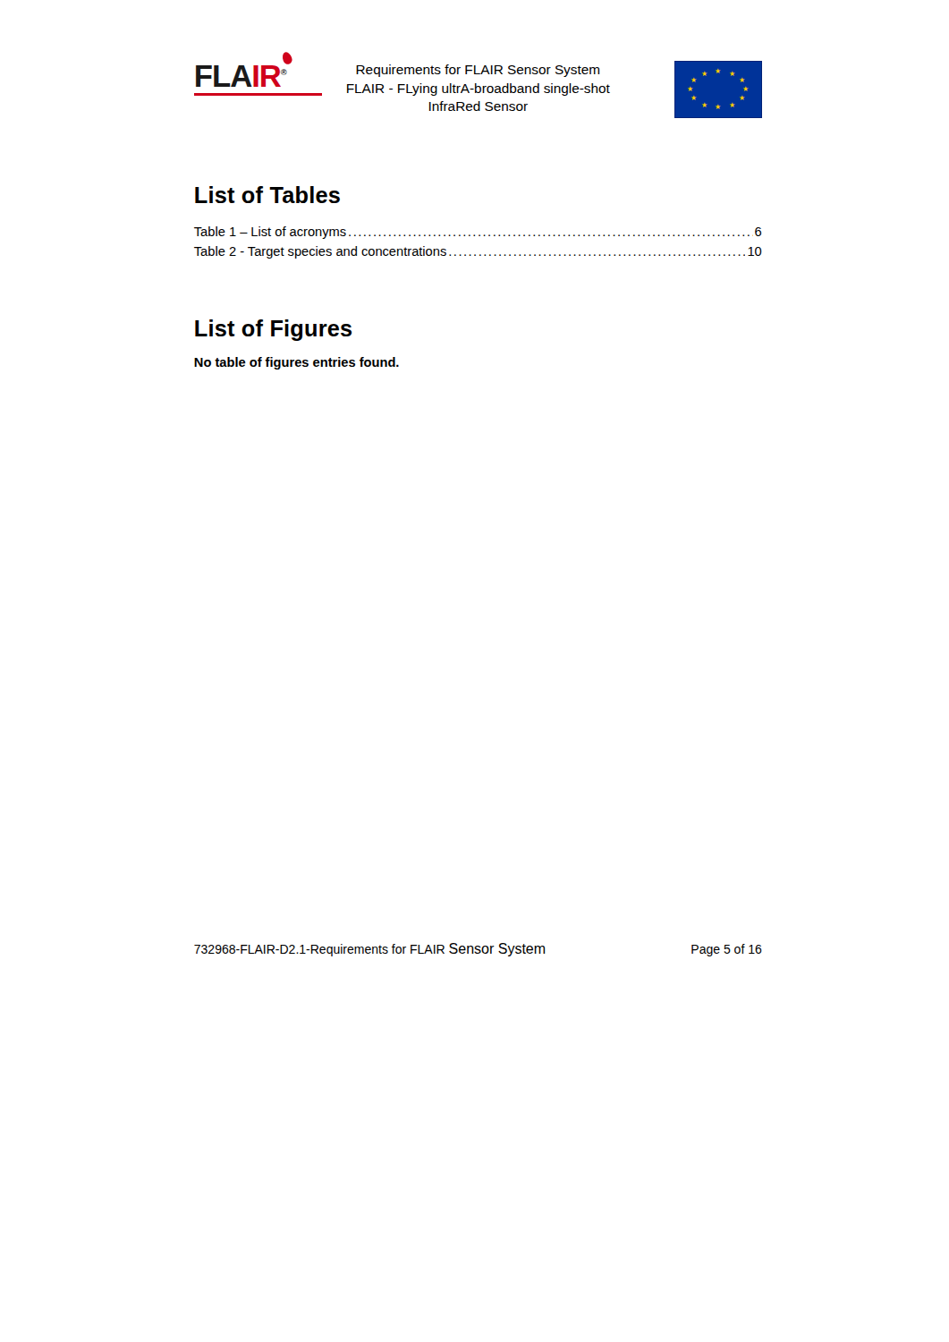FLAIR ®
Requirements for FLAIR Sensor System FLAIR - FLying ultrA-broadband single-shot InfraRed Sensor
★ ★ ★ ★ ★ ★ ★ ★ ★ ★ ★ ★
List of Tables
Table 1 – List of acronyms .................................................................................................. 6
Table 2 - Target species and concentrations ....................................................................... 10
List of Figures
No table of figures entries found.
732968-FLAIR-D2.1-Requirements for FLAIR Sensor System
Page 5 of 16